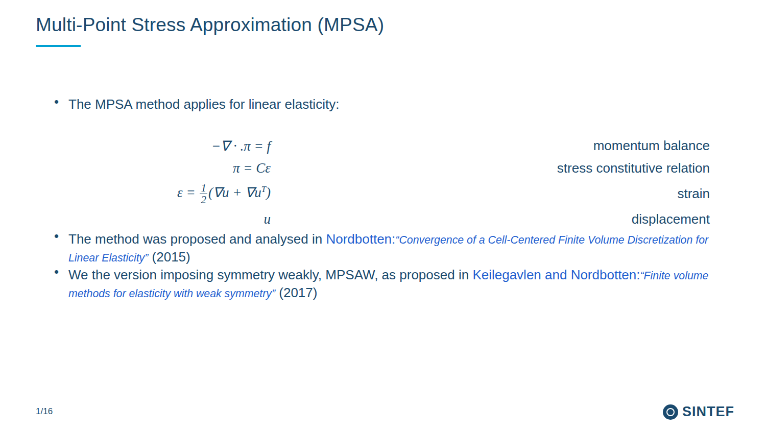Multi-Point Stress Approximation (MPSA)
The MPSA method applies for linear elasticity:
| −∇ · .π = f | momentum balance |
| π = Cε | stress constitutive relation |
| ε = 1 2 (∇u + ∇u T ) | strain |
| u | displacement |
The method was proposed and analysed in Nordbotten:“Convergence of a Cell-Centered Finite Volume Discretization for Linear Elasticity” (2015)
We the version imposing symmetry weakly, MPSAW, as proposed in Keilegavlen and Nordbotten:“Finite volume methods for elasticity with weak symmetry” (2017)
1/16
SINTEF